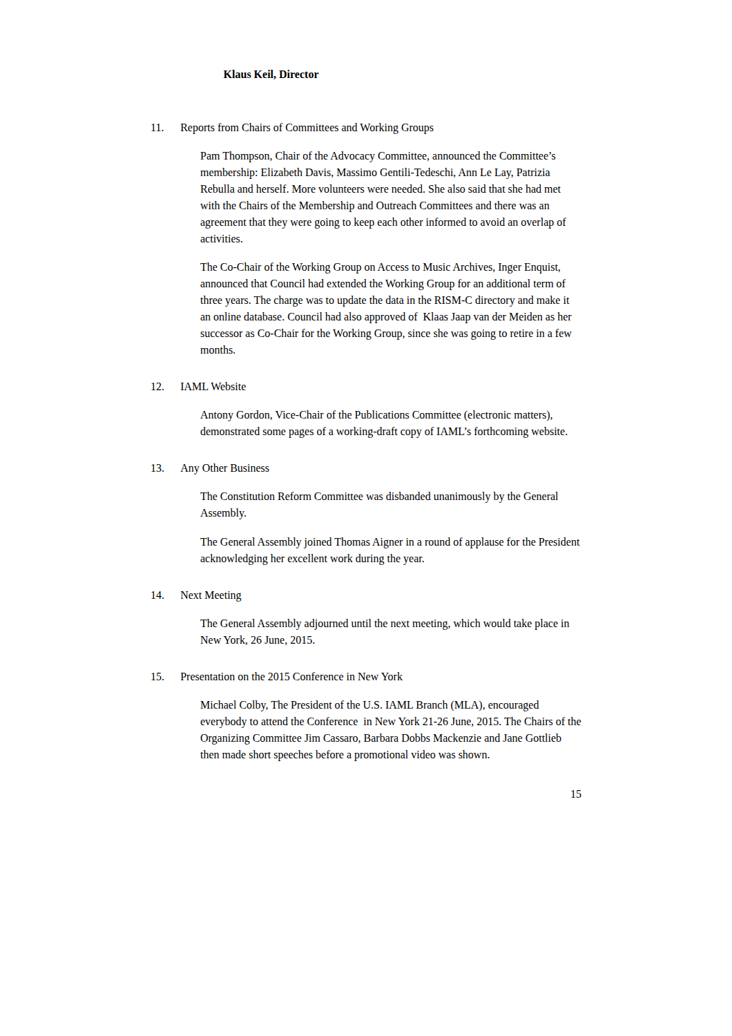Klaus Keil, Director
Reports from Chairs of Committees and Working Groups
Pam Thompson, Chair of the Advocacy Committee, announced the Committee’s membership: Elizabeth Davis, Massimo Gentili-Tedeschi, Ann Le Lay, Patrizia Rebulla and herself. More volunteers were needed. She also said that she had met with the Chairs of the Membership and Outreach Committees and there was an agreement that they were going to keep each other informed to avoid an overlap of activities.
The Co-Chair of the Working Group on Access to Music Archives, Inger Enquist, announced that Council had extended the Working Group for an additional term of three years. The charge was to update the data in the RISM-C directory and make it an online database. Council had also approved of Klaas Jaap van der Meiden as her successor as Co-Chair for the Working Group, since she was going to retire in a few months.
IAML Website
Antony Gordon, Vice-Chair of the Publications Committee (electronic matters), demonstrated some pages of a working-draft copy of IAML’s forthcoming website.
Any Other Business
The Constitution Reform Committee was disbanded unanimously by the General Assembly.
The General Assembly joined Thomas Aigner in a round of applause for the President acknowledging her excellent work during the year.
Next Meeting
The General Assembly adjourned until the next meeting, which would take place in New York, 26 June, 2015.
Presentation on the 2015 Conference in New York
Michael Colby, The President of the U.S. IAML Branch (MLA), encouraged everybody to attend the Conference in New York 21-26 June, 2015. The Chairs of the Organizing Committee Jim Cassaro, Barbara Dobbs Mackenzie and Jane Gottlieb then made short speeches before a promotional video was shown.
15